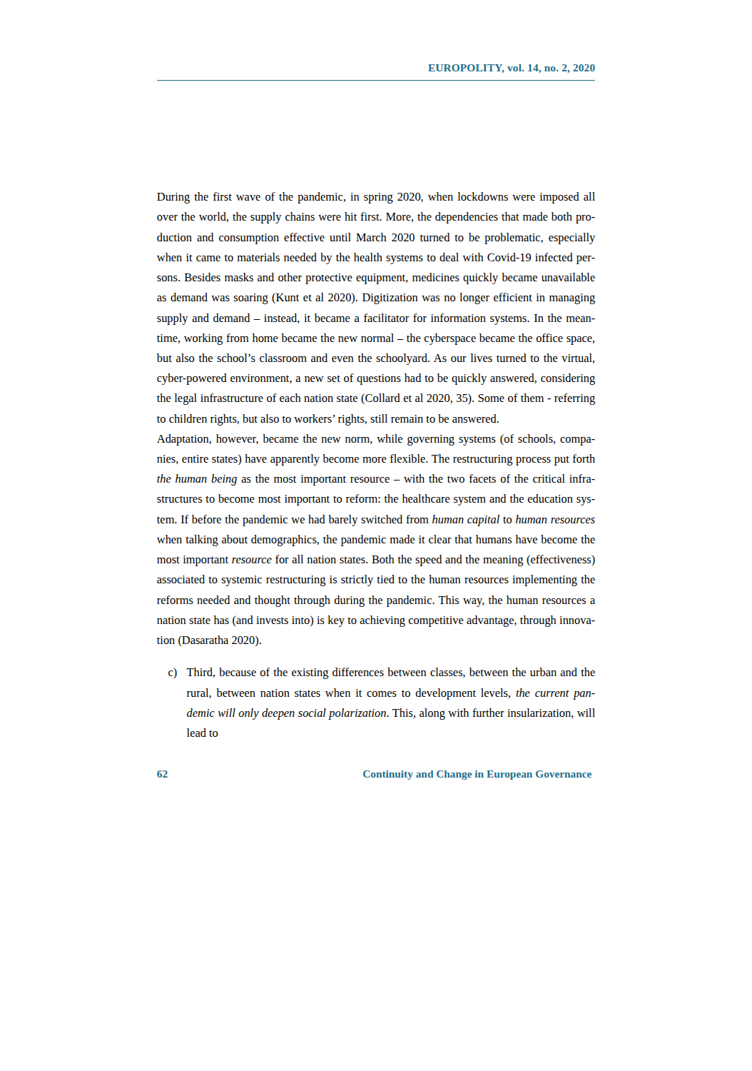EUROPOLITY, vol. 14, no. 2, 2020
During the first wave of the pandemic, in spring 2020, when lockdowns were imposed all over the world, the supply chains were hit first. More, the dependencies that made both production and consumption effective until March 2020 turned to be problematic, especially when it came to materials needed by the health systems to deal with Covid-19 infected persons. Besides masks and other protective equipment, medicines quickly became unavailable as demand was soaring (Kunt et al 2020). Digitization was no longer efficient in managing supply and demand – instead, it became a facilitator for information systems. In the meantime, working from home became the new normal – the cyberspace became the office space, but also the school’s classroom and even the schoolyard. As our lives turned to the virtual, cyber-powered environment, a new set of questions had to be quickly answered, considering the legal infrastructure of each nation state (Collard et al 2020, 35). Some of them - referring to children rights, but also to workers’ rights, still remain to be answered.
Adaptation, however, became the new norm, while governing systems (of schools, companies, entire states) have apparently become more flexible. The restructuring process put forth the human being as the most important resource – with the two facets of the critical infrastructures to become most important to reform: the healthcare system and the education system. If before the pandemic we had barely switched from human capital to human resources when talking about demographics, the pandemic made it clear that humans have become the most important resource for all nation states. Both the speed and the meaning (effectiveness) associated to systemic restructuring is strictly tied to the human resources implementing the reforms needed and thought through during the pandemic. This way, the human resources a nation state has (and invests into) is key to achieving competitive advantage, through innovation (Dasaratha 2020).
c) Third, because of the existing differences between classes, between the urban and the rural, between nation states when it comes to development levels, the current pandemic will only deepen social polarization. This, along with further insularization, will lead to
62 Continuity and Change in European Governance